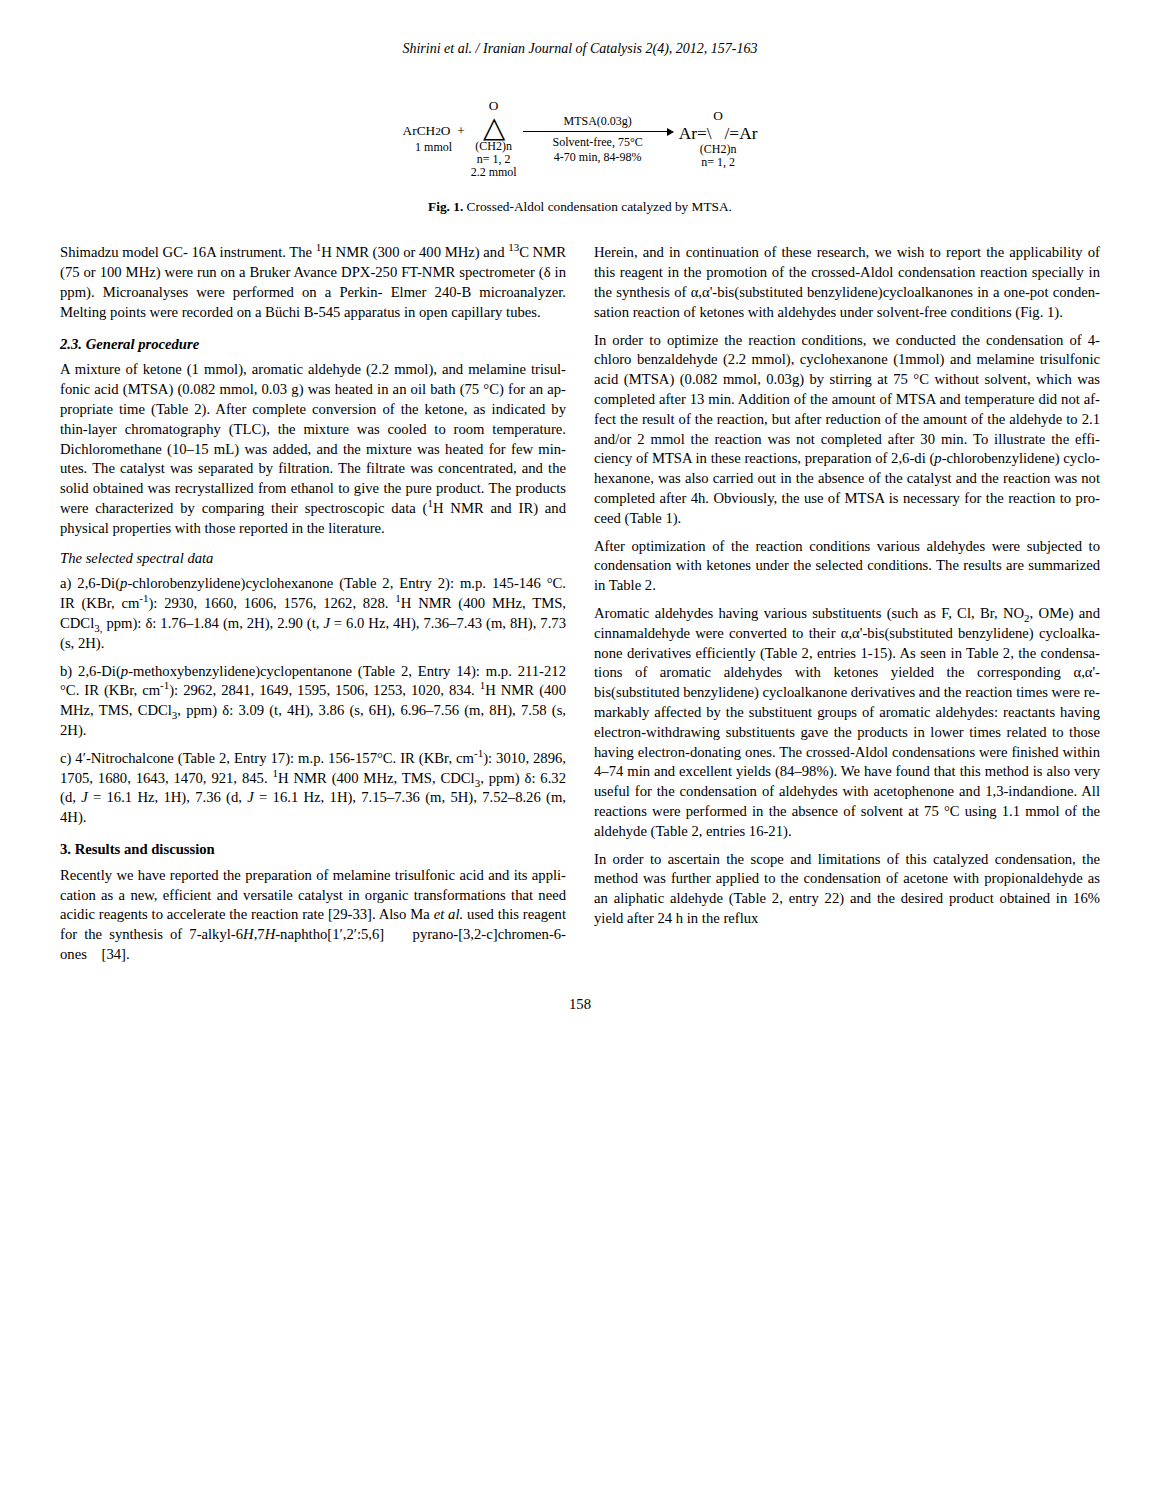Shirini et al. / Iranian Journal of Catalysis 2(4), 2012, 157-163
ArCH2 O +
1 mmol
O △ (CH2)n n= 1, 2 2.2 mmol
MTSA(0.03g) Solvent-free, 75°C 4-70 min, 84-98%
O Ar=\ /=Ar (CH2)n n= 1, 2
Fig. 1. Crossed-Aldol condensation catalyzed by MTSA.
Shimadzu model GC- 16A instrument. The 1H NMR (300 or 400 MHz) and 13C NMR (75 or 100 MHz) were run on a Bruker Avance DPX-250 FT-NMR spectrometer (δ in ppm). Microanalyses were performed on a Perkin- Elmer 240-B microanalyzer. Melting points were recorded on a Büchi B-545 apparatus in open capillary tubes.
2.3. General procedure
A mixture of ketone (1 mmol), aromatic aldehyde (2.2 mmol), and melamine trisulfonic acid (MTSA) (0.082 mmol, 0.03 g) was heated in an oil bath (75 °C) for an appropriate time (Table 2). After complete conversion of the ketone, as indicated by thin-layer chromatography (TLC), the mixture was cooled to room temperature. Dichloromethane (10–15 mL) was added, and the mixture was heated for few minutes. The catalyst was separated by filtration. The filtrate was concentrated, and the solid obtained was recrystallized from ethanol to give the pure product. The products were characterized by comparing their spectroscopic data (1H NMR and IR) and physical properties with those reported in the literature.
The selected spectral data
a) 2,6-Di(p-chlorobenzylidene)cyclohexanone (Table 2, Entry 2): m.p. 145-146 °C. IR (KBr, cm-1): 2930, 1660, 1606, 1576, 1262, 828. 1H NMR (400 MHz, TMS, CDCl3, ppm): δ: 1.76–1.84 (m, 2H), 2.90 (t, J = 6.0 Hz, 4H), 7.36–7.43 (m, 8H), 7.73 (s, 2H).
b) 2,6-Di(p-methoxybenzylidene)cyclopentanone (Table 2, Entry 14): m.p. 211-212 °C. IR (KBr, cm-1): 2962, 2841, 1649, 1595, 1506, 1253, 1020, 834. 1H NMR (400 MHz, TMS, CDCl3, ppm) δ: 3.09 (t, 4H), 3.86 (s, 6H), 6.96–7.56 (m, 8H), 7.58 (s, 2H).
c) 4′-Nitrochalcone (Table 2, Entry 17): m.p. 156-157°C. IR (KBr, cm-1): 3010, 2896, 1705, 1680, 1643, 1470, 921, 845. 1H NMR (400 MHz, TMS, CDCl3, ppm) δ: 6.32 (d, J = 16.1 Hz, 1H), 7.36 (d, J = 16.1 Hz, 1H), 7.15–7.36 (m, 5H), 7.52–8.26 (m, 4H).
3. Results and discussion
Recently we have reported the preparation of melamine trisulfonic acid and its application as a new, efficient and versatile catalyst in organic transformations that need acidic reagents to accelerate the reaction rate [29-33]. Also Ma et al. used this reagent for the synthesis of 7-alkyl-6H,7H-naphtho[1′,2′:5,6] pyrano-[3,2-c]chromen-6-ones [34].
Herein, and in continuation of these research, we wish to report the applicability of this reagent in the promotion of the crossed-Aldol condensation reaction specially in the synthesis of α,α'-bis(substituted benzylidene)cycloalkanones in a one-pot condensation reaction of ketones with aldehydes under solvent-free conditions (Fig. 1).
In order to optimize the reaction conditions, we conducted the condensation of 4-chloro benzaldehyde (2.2 mmol), cyclohexanone (1mmol) and melamine trisulfonic acid (MTSA) (0.082 mmol, 0.03g) by stirring at 75 °C without solvent, which was completed after 13 min. Addition of the amount of MTSA and temperature did not affect the result of the reaction, but after reduction of the amount of the aldehyde to 2.1 and/or 2 mmol the reaction was not completed after 30 min. To illustrate the efficiency of MTSA in these reactions, preparation of 2,6-di (p-chlorobenzylidene) cyclohexanone, was also carried out in the absence of the catalyst and the reaction was not completed after 4h. Obviously, the use of MTSA is necessary for the reaction to proceed (Table 1).
After optimization of the reaction conditions various aldehydes were subjected to condensation with ketones under the selected conditions. The results are summarized in Table 2.
Aromatic aldehydes having various substituents (such as F, Cl, Br, NO2, OMe) and cinnamaldehyde were converted to their α,α'-bis(substituted benzylidene) cycloalkanone derivatives efficiently (Table 2, entries 1-15). As seen in Table 2, the condensations of aromatic aldehydes with ketones yielded the corresponding α,α'-bis(substituted benzylidene) cycloalkanone derivatives and the reaction times were remarkably affected by the substituent groups of aromatic aldehydes: reactants having electron-withdrawing substituents gave the products in lower times related to those having electron-donating ones. The crossed-Aldol condensations were finished within 4–74 min and excellent yields (84–98%). We have found that this method is also very useful for the condensation of aldehydes with acetophenone and 1,3-indandione. All reactions were performed in the absence of solvent at 75 °C using 1.1 mmol of the aldehyde (Table 2, entries 16-21).
In order to ascertain the scope and limitations of this catalyzed condensation, the method was further applied to the condensation of acetone with propionaldehyde as an aliphatic aldehyde (Table 2, entry 22) and the desired product obtained in 16% yield after 24 h in the reflux
158